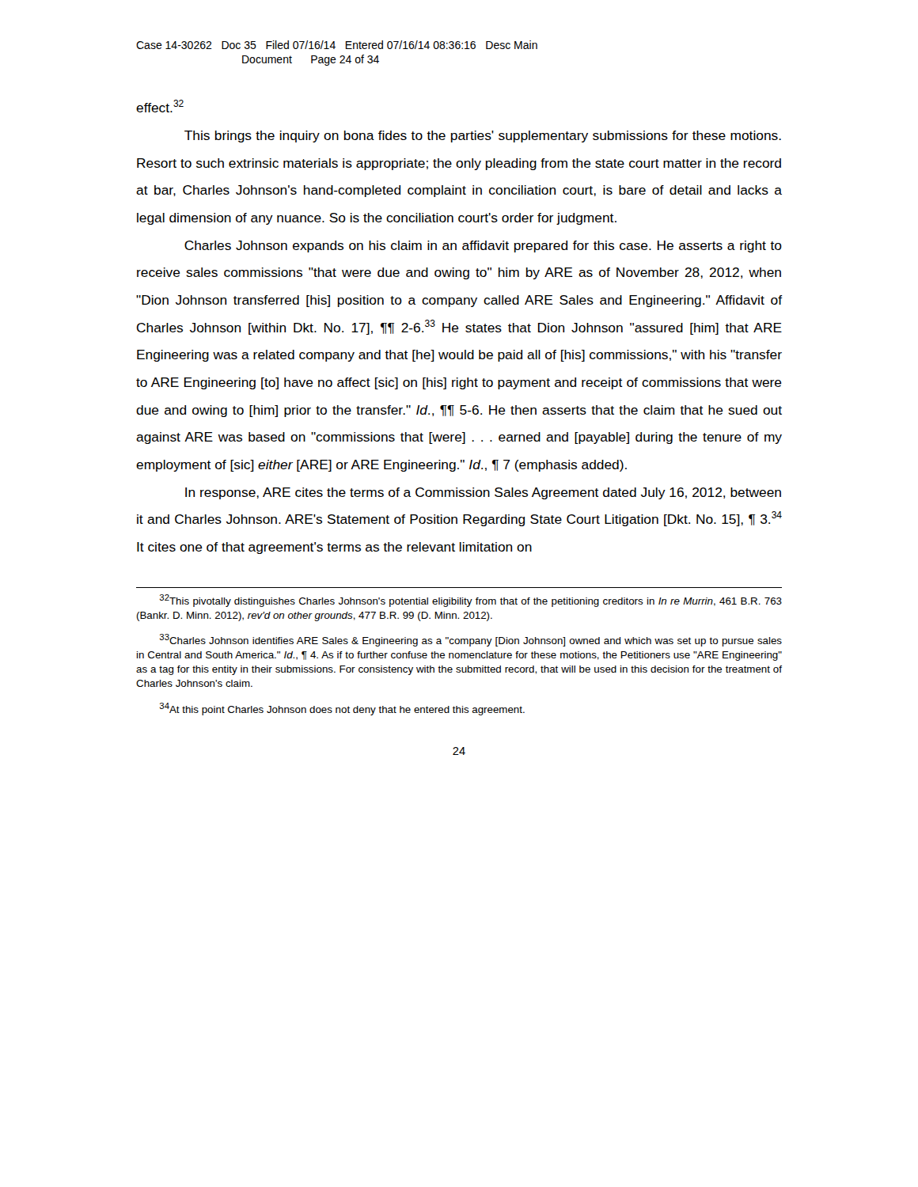Case 14-30262 Doc 35 Filed 07/16/14 Entered 07/16/14 08:36:16 Desc Main Document Page 24 of 34
effect.32
This brings the inquiry on bona fides to the parties' supplementary submissions for these motions. Resort to such extrinsic materials is appropriate; the only pleading from the state court matter in the record at bar, Charles Johnson's hand-completed complaint in conciliation court, is bare of detail and lacks a legal dimension of any nuance. So is the conciliation court's order for judgment.
Charles Johnson expands on his claim in an affidavit prepared for this case. He asserts a right to receive sales commissions "that were due and owing to" him by ARE as of November 28, 2012, when "Dion Johnson transferred [his] position to a company called ARE Sales and Engineering." Affidavit of Charles Johnson [within Dkt. No. 17], ¶¶ 2-6.33 He states that Dion Johnson "assured [him] that ARE Engineering was a related company and that [he] would be paid all of [his] commissions," with his "transfer to ARE Engineering [to] have no affect [sic] on [his] right to payment and receipt of commissions that were due and owing to [him] prior to the transfer." Id., ¶¶ 5-6. He then asserts that the claim that he sued out against ARE was based on "commissions that [were] . . . earned and [payable] during the tenure of my employment of [sic] either [ARE] or ARE Engineering." Id., ¶ 7 (emphasis added).
In response, ARE cites the terms of a Commission Sales Agreement dated July 16, 2012, between it and Charles Johnson. ARE's Statement of Position Regarding State Court Litigation [Dkt. No. 15], ¶ 3.34 It cites one of that agreement's terms as the relevant limitation on
32This pivotally distinguishes Charles Johnson's potential eligibility from that of the petitioning creditors in In re Murrin, 461 B.R. 763 (Bankr. D. Minn. 2012), rev'd on other grounds, 477 B.R. 99 (D. Minn. 2012).
33Charles Johnson identifies ARE Sales & Engineering as a "company [Dion Johnson] owned and which was set up to pursue sales in Central and South America." Id., ¶ 4. As if to further confuse the nomenclature for these motions, the Petitioners use "ARE Engineering" as a tag for this entity in their submissions. For consistency with the submitted record, that will be used in this decision for the treatment of Charles Johnson's claim.
34At this point Charles Johnson does not deny that he entered this agreement.
24